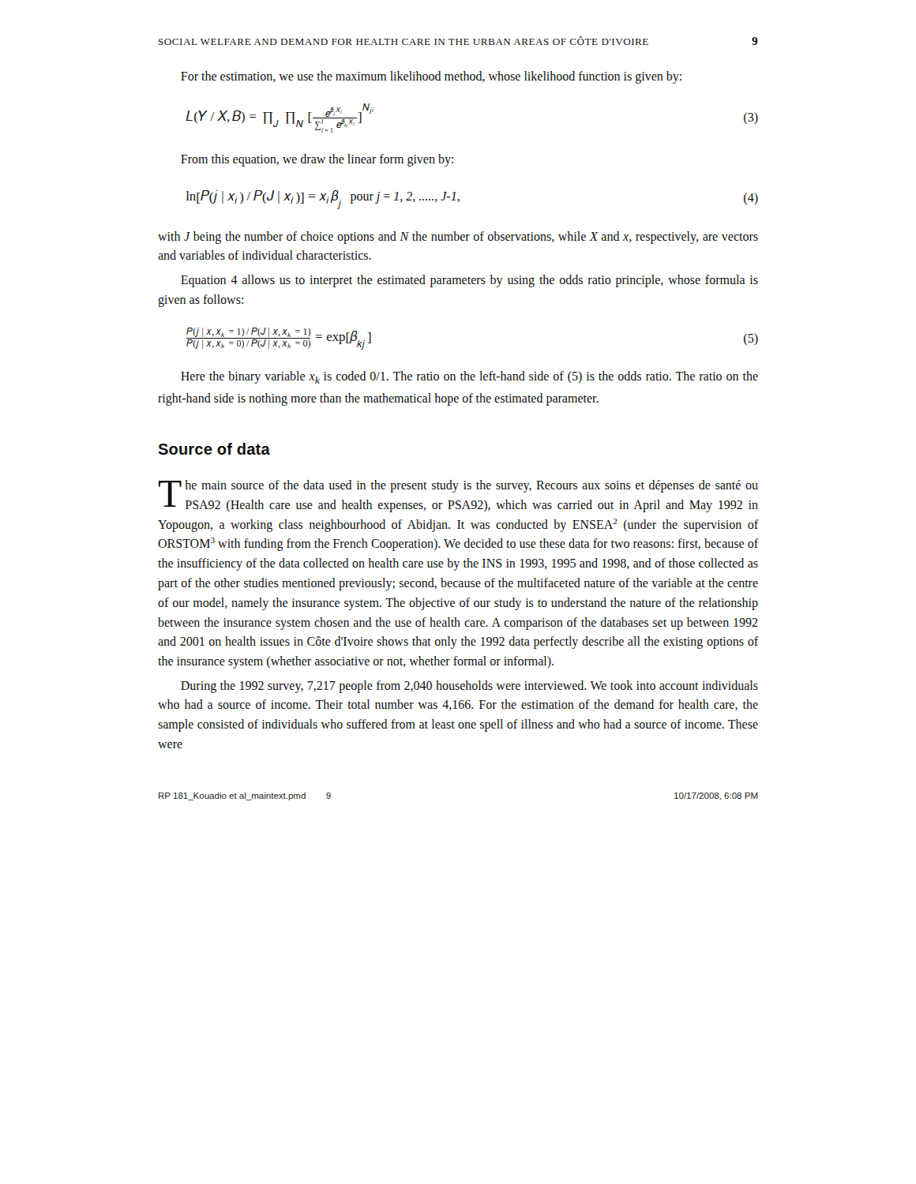Social Welfare and Demand for Health Care in the Urban Areas of Côte d'Ivoire 9
For the estimation, we use the maximum likelihood method, whose likelihood function is given by:
L ( Y / X , B ) = ∏ J ∏ N [ eβjXi ∑ i=1 I eβhXi ] Nji
(3)
From this equation, we draw the linear form given by:
ln [ P(j|xi) / P(J|xi) ] = xi βj pour j = 1, 2, ....., J-1,
(4)
with J being the number of choice options and N the number of observations, while X and x, respectively, are vectors and variables of individual characteristics.
Equation 4 allows us to interpret the estimated parameters by using the odds ratio principle, whose formula is given as follows:
P(j|x,xk=1) / P(J|x,xk=1) P(j|x,xk=0) / P(J|x,xk=0) = exp [ βkj ]
(5)
Here the binary variable xk is coded 0/1. The ratio on the left-hand side of (5) is the odds ratio. The ratio on the right-hand side is nothing more than the mathematical hope of the estimated parameter.
Source of data
The main source of the data used in the present study is the survey, Recours aux soins et dépenses de santé ou PSA92 (Health care use and health expenses, or PSA92), which was carried out in April and May 1992 in Yopougon, a working class neighbourhood of Abidjan. It was conducted by ENSEA2 (under the supervision of ORSTOM3 with funding from the French Cooperation). We decided to use these data for two reasons: first, because of the insufficiency of the data collected on health care use by the INS in 1993, 1995 and 1998, and of those collected as part of the other studies mentioned previously; second, because of the multifaceted nature of the variable at the centre of our model, namely the insurance system. The objective of our study is to understand the nature of the relationship between the insurance system chosen and the use of health care. A comparison of the databases set up between 1992 and 2001 on health issues in Côte d'Ivoire shows that only the 1992 data perfectly describe all the existing options of the insurance system (whether associative or not, whether formal or informal).
During the 1992 survey, 7,217 people from 2,040 households were interviewed. We took into account individuals who had a source of income. Their total number was 4,166. For the estimation of the demand for health care, the sample consisted of individuals who suffered from at least one spell of illness and who had a source of income. These were
RP 181_Kouadio et al_maintext.pmd 9 10/17/2008, 6:08 PM